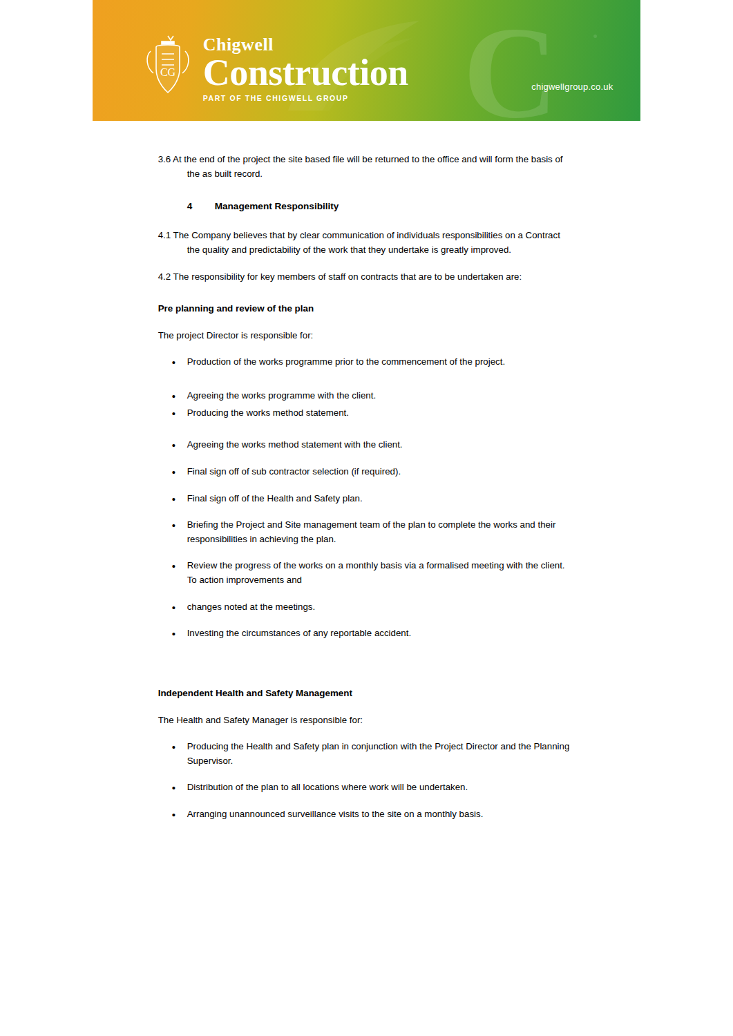C
CG
Chigwell
Construction
PART OF THE CHIGWELL GROUP
chigwellgroup.co.uk
3.6 At the end of the project the site based file will be returned to the office and will form the basis of the as built record.
4 Management Responsibility
4.1 The Company believes that by clear communication of individuals responsibilities on a Contract the quality and predictability of the work that they undertake is greatly improved.
4.2 The responsibility for key members of staff on contracts that are to be undertaken are:
Pre planning and review of the plan
The project Director is responsible for:
Production of the works programme prior to the commencement of the project.
Agreeing the works programme with the client.
Producing the works method statement.
Agreeing the works method statement with the client.
Final sign off of sub contractor selection (if required).
Final sign off of the Health and Safety plan.
Briefing the Project and Site management team of the plan to complete the works and their responsibilities in achieving the plan.
Review the progress of the works on a monthly basis via a formalised meeting with the client. To action improvements and
changes noted at the meetings.
Investing the circumstances of any reportable accident.
Independent Health and Safety Management
The Health and Safety Manager is responsible for:
Producing the Health and Safety plan in conjunction with the Project Director and the Planning Supervisor.
Distribution of the plan to all locations where work will be undertaken.
Arranging unannounced surveillance visits to the site on a monthly basis.